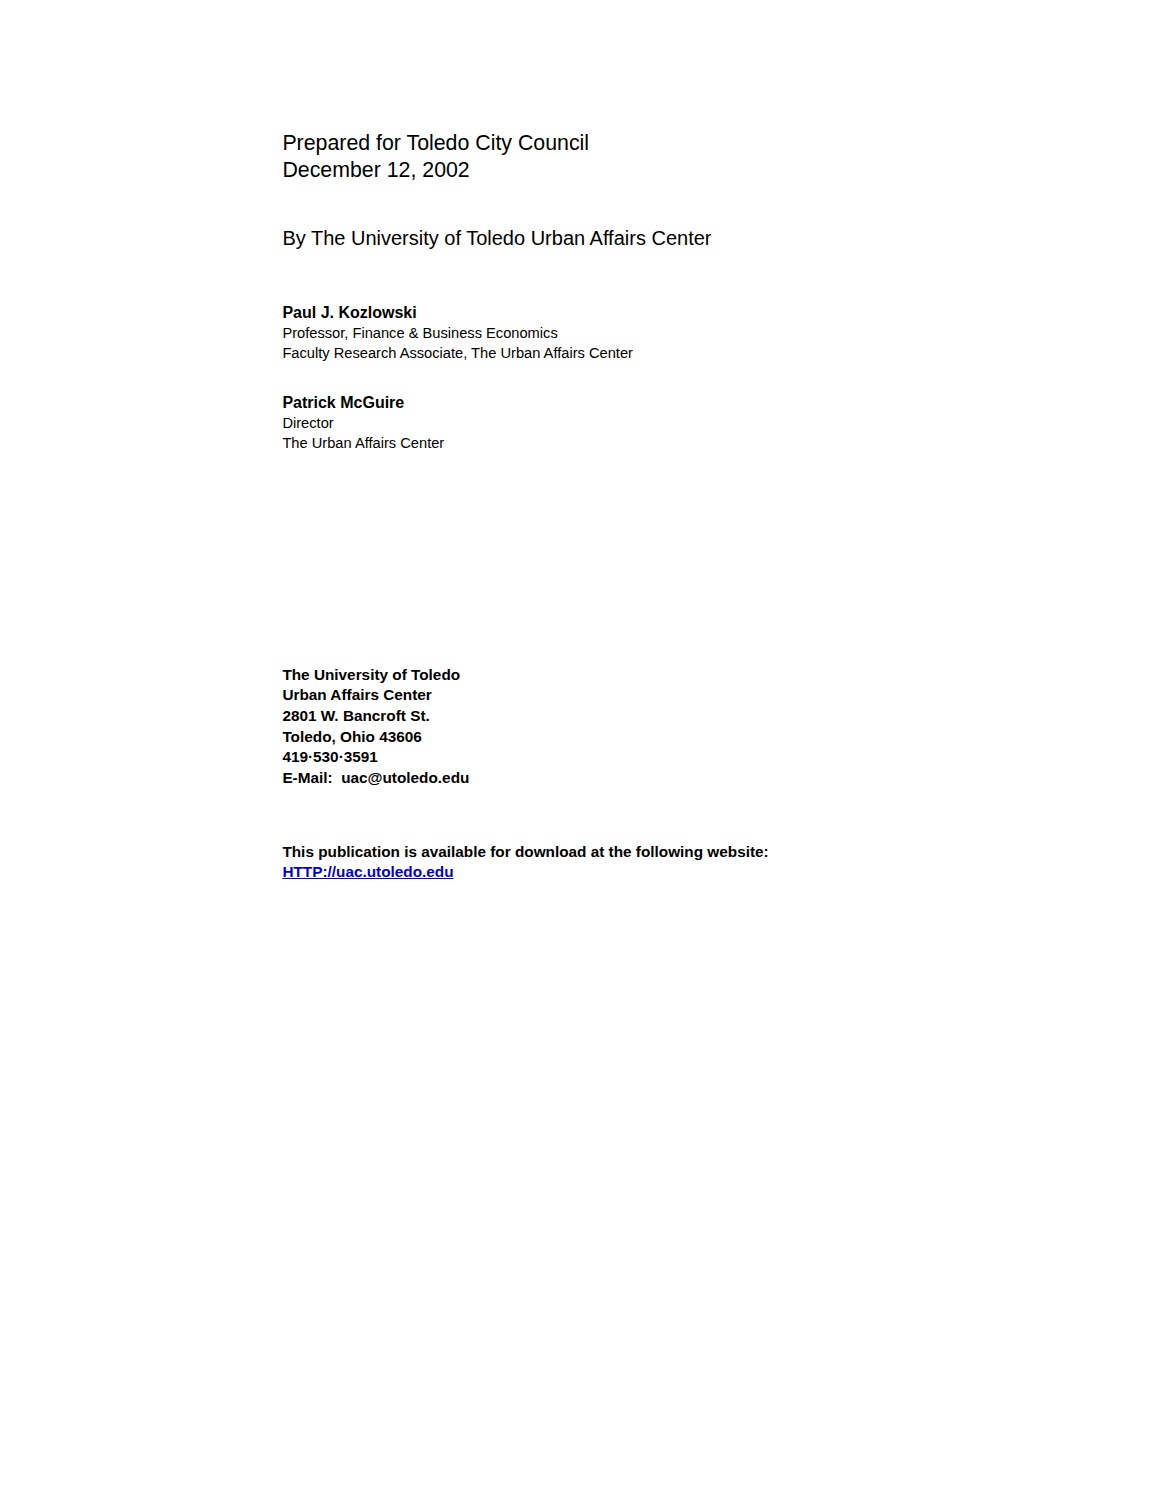Prepared for Toledo City Council
December 12, 2002
By The University of Toledo Urban Affairs Center
Paul J. Kozlowski
Professor, Finance & Business Economics
Faculty Research Associate, The Urban Affairs Center
Patrick McGuire
Director
The Urban Affairs Center
The University of Toledo
Urban Affairs Center
2801 W. Bancroft St.
Toledo, Ohio 43606
419·530·3591
E-Mail: uac@utoledo.edu
This publication is available for download at the following website:
HTTP://uac.utoledo.edu